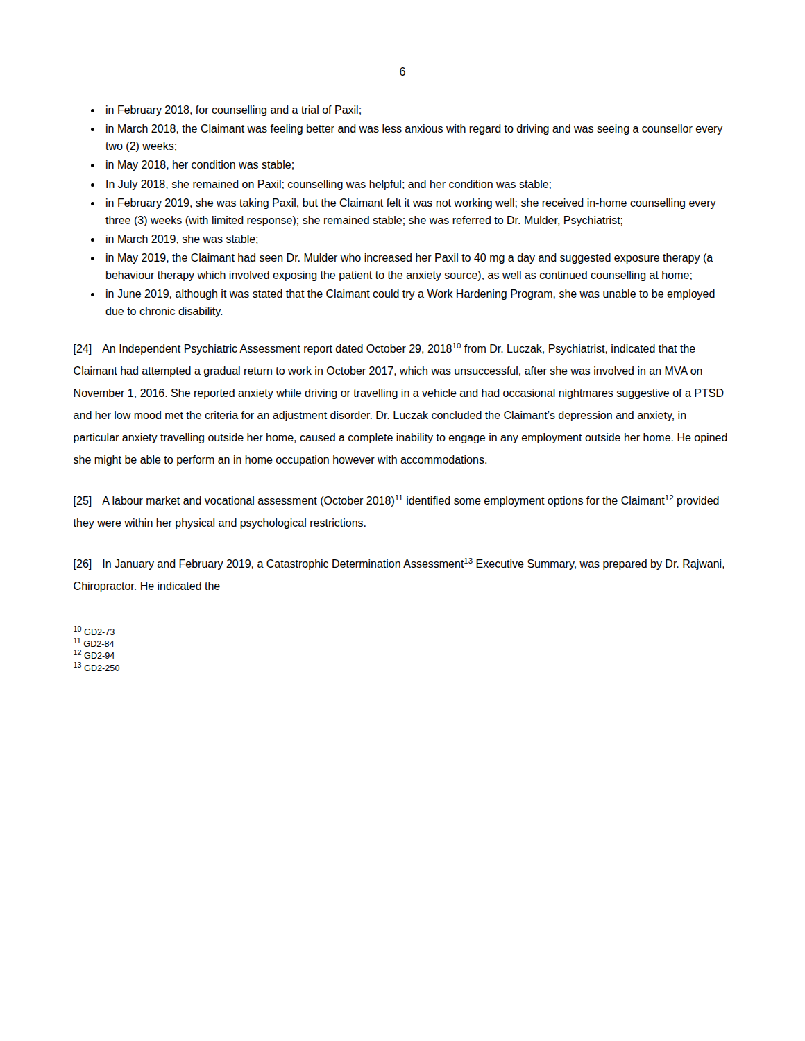6
in February 2018, for counselling and a trial of Paxil;
in March 2018, the Claimant was feeling better and was less anxious with regard to driving and was seeing a counsellor every two (2) weeks;
in May 2018, her condition was stable;
In July 2018, she remained on Paxil; counselling was helpful; and her condition was stable;
in February 2019, she was taking Paxil, but the Claimant felt it was not working well; she received in-home counselling every three (3) weeks (with limited response); she remained stable; she was referred to Dr. Mulder, Psychiatrist;
in March 2019, she was stable;
in May 2019, the Claimant had seen Dr. Mulder who increased her Paxil to 40 mg a day and suggested exposure therapy (a behaviour therapy which involved exposing the patient to the anxiety source), as well as continued counselling at home;
in June 2019, although it was stated that the Claimant could try a Work Hardening Program, she was unable to be employed due to chronic disability.
[24] An Independent Psychiatric Assessment report dated October 29, 201810 from Dr. Luczak, Psychiatrist, indicated that the Claimant had attempted a gradual return to work in October 2017, which was unsuccessful, after she was involved in an MVA on November 1, 2016. She reported anxiety while driving or travelling in a vehicle and had occasional nightmares suggestive of a PTSD and her low mood met the criteria for an adjustment disorder. Dr. Luczak concluded the Claimant’s depression and anxiety, in particular anxiety travelling outside her home, caused a complete inability to engage in any employment outside her home. He opined she might be able to perform an in home occupation however with accommodations.
[25] A labour market and vocational assessment (October 2018)11 identified some employment options for the Claimant12 provided they were within her physical and psychological restrictions.
[26] In January and February 2019, a Catastrophic Determination Assessment13 Executive Summary, was prepared by Dr. Rajwani, Chiropractor. He indicated the
10 GD2-73
11 GD2-84
12 GD2-94
13 GD2-250